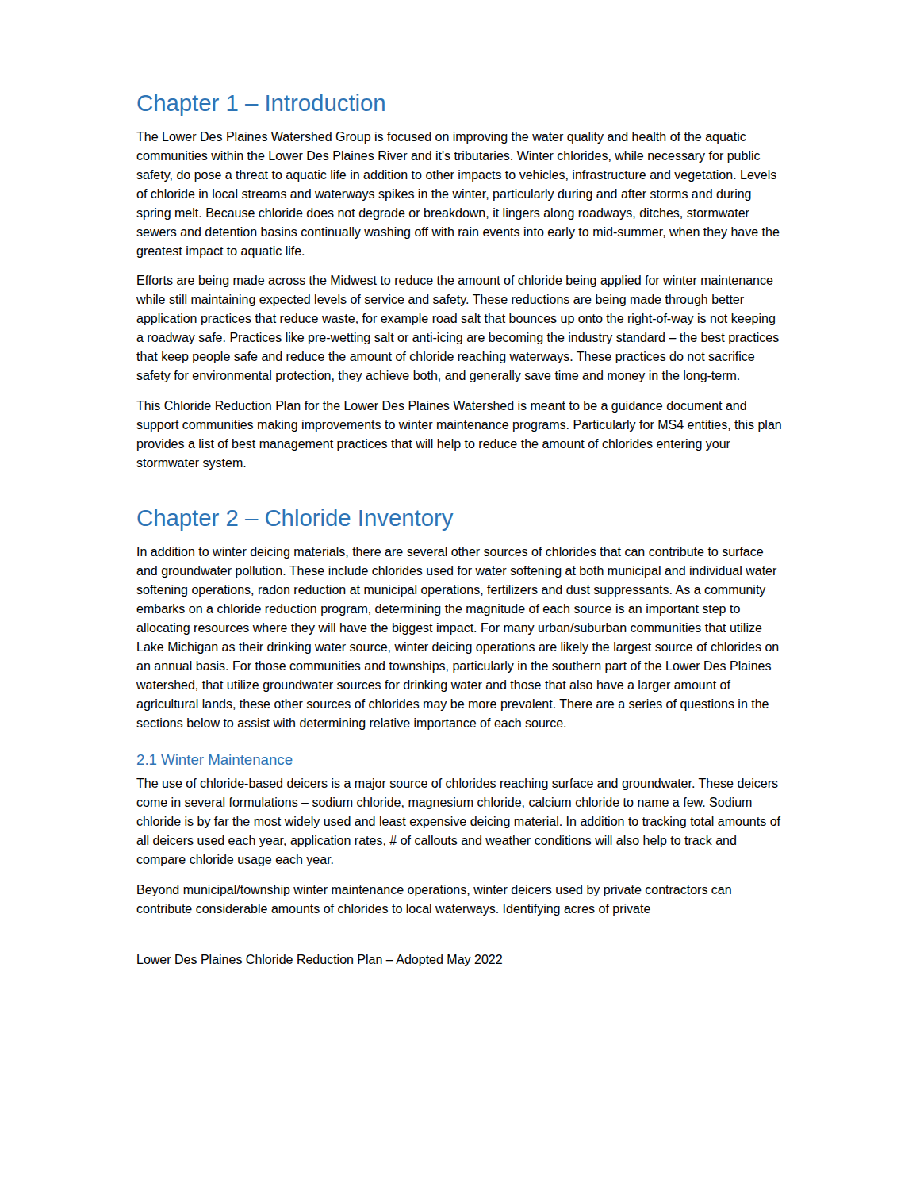Chapter 1 – Introduction
The Lower Des Plaines Watershed Group is focused on improving the water quality and health of the aquatic communities within the Lower Des Plaines River and it's tributaries. Winter chlorides, while necessary for public safety, do pose a threat to aquatic life in addition to other impacts to vehicles, infrastructure and vegetation. Levels of chloride in local streams and waterways spikes in the winter, particularly during and after storms and during spring melt. Because chloride does not degrade or breakdown, it lingers along roadways, ditches, stormwater sewers and detention basins continually washing off with rain events into early to mid-summer, when they have the greatest impact to aquatic life.
Efforts are being made across the Midwest to reduce the amount of chloride being applied for winter maintenance while still maintaining expected levels of service and safety. These reductions are being made through better application practices that reduce waste, for example road salt that bounces up onto the right-of-way is not keeping a roadway safe. Practices like pre-wetting salt or anti-icing are becoming the industry standard – the best practices that keep people safe and reduce the amount of chloride reaching waterways. These practices do not sacrifice safety for environmental protection, they achieve both, and generally save time and money in the long-term.
This Chloride Reduction Plan for the Lower Des Plaines Watershed is meant to be a guidance document and support communities making improvements to winter maintenance programs. Particularly for MS4 entities, this plan provides a list of best management practices that will help to reduce the amount of chlorides entering your stormwater system.
Chapter 2 – Chloride Inventory
In addition to winter deicing materials, there are several other sources of chlorides that can contribute to surface and groundwater pollution. These include chlorides used for water softening at both municipal and individual water softening operations, radon reduction at municipal operations, fertilizers and dust suppressants. As a community embarks on a chloride reduction program, determining the magnitude of each source is an important step to allocating resources where they will have the biggest impact. For many urban/suburban communities that utilize Lake Michigan as their drinking water source, winter deicing operations are likely the largest source of chlorides on an annual basis. For those communities and townships, particularly in the southern part of the Lower Des Plaines watershed, that utilize groundwater sources for drinking water and those that also have a larger amount of agricultural lands, these other sources of chlorides may be more prevalent. There are a series of questions in the sections below to assist with determining relative importance of each source.
2.1 Winter Maintenance
The use of chloride-based deicers is a major source of chlorides reaching surface and groundwater. These deicers come in several formulations – sodium chloride, magnesium chloride, calcium chloride to name a few. Sodium chloride is by far the most widely used and least expensive deicing material. In addition to tracking total amounts of all deicers used each year, application rates, # of callouts and weather conditions will also help to track and compare chloride usage each year.
Beyond municipal/township winter maintenance operations, winter deicers used by private contractors can contribute considerable amounts of chlorides to local waterways. Identifying acres of private
Lower Des Plaines Chloride Reduction Plan – Adopted May 2022